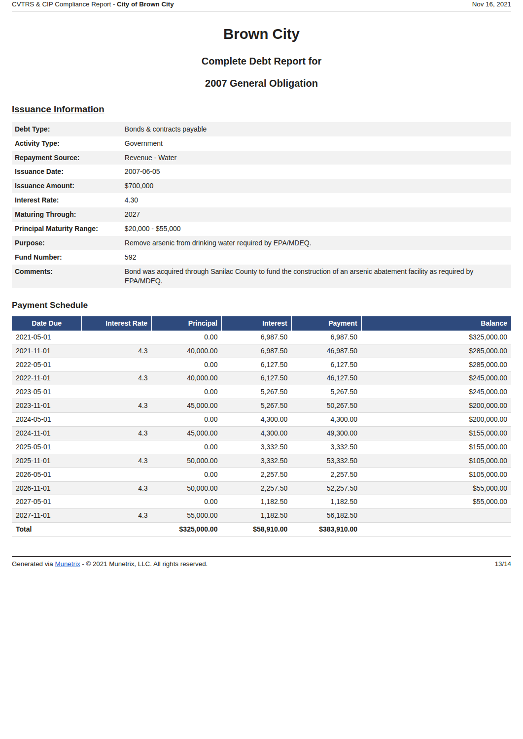CVTRS & CIP Compliance Report - City of Brown City
Nov 16, 2021
Brown City
Complete Debt Report for
2007 General Obligation
Issuance Information
| Debt Type: | Bonds & contracts payable |
| Activity Type: | Government |
| Repayment Source: | Revenue - Water |
| Issuance Date: | 2007-06-05 |
| Issuance Amount: | $700,000 |
| Interest Rate: | 4.30 |
| Maturing Through: | 2027 |
| Principal Maturity Range: | $20,000 - $55,000 |
| Purpose: | Remove arsenic from drinking water required by EPA/MDEQ. |
| Fund Number: | 592 |
| Comments: | Bond was acquired through Sanilac County to fund the construction of an arsenic abatement facility as required by EPA/MDEQ. |
Payment Schedule
| Date Due | Interest Rate | Principal | Interest | Payment | Balance |
| --- | --- | --- | --- | --- | --- |
| 2021-05-01 | | 0.00 | 6,987.50 | 6,987.50 | $325,000.00 |
| 2021-11-01 | 4.3 | 40,000.00 | 6,987.50 | 46,987.50 | $285,000.00 |
| 2022-05-01 | | 0.00 | 6,127.50 | 6,127.50 | $285,000.00 |
| 2022-11-01 | 4.3 | 40,000.00 | 6,127.50 | 46,127.50 | $245,000.00 |
| 2023-05-01 | | 0.00 | 5,267.50 | 5,267.50 | $245,000.00 |
| 2023-11-01 | 4.3 | 45,000.00 | 5,267.50 | 50,267.50 | $200,000.00 |
| 2024-05-01 | | 0.00 | 4,300.00 | 4,300.00 | $200,000.00 |
| 2024-11-01 | 4.3 | 45,000.00 | 4,300.00 | 49,300.00 | $155,000.00 |
| 2025-05-01 | | 0.00 | 3,332.50 | 3,332.50 | $155,000.00 |
| 2025-11-01 | 4.3 | 50,000.00 | 3,332.50 | 53,332.50 | $105,000.00 |
| 2026-05-01 | | 0.00 | 2,257.50 | 2,257.50 | $105,000.00 |
| 2026-11-01 | 4.3 | 50,000.00 | 2,257.50 | 52,257.50 | $55,000.00 |
| 2027-05-01 | | 0.00 | 1,182.50 | 1,182.50 | $55,000.00 |
| 2027-11-01 | 4.3 | 55,000.00 | 1,182.50 | 56,182.50 | |
| Total | | $325,000.00 | $58,910.00 | $383,910.00 | |
Generated via Munetrix - © 2021 Munetrix, LLC. All rights reserved.
13/14